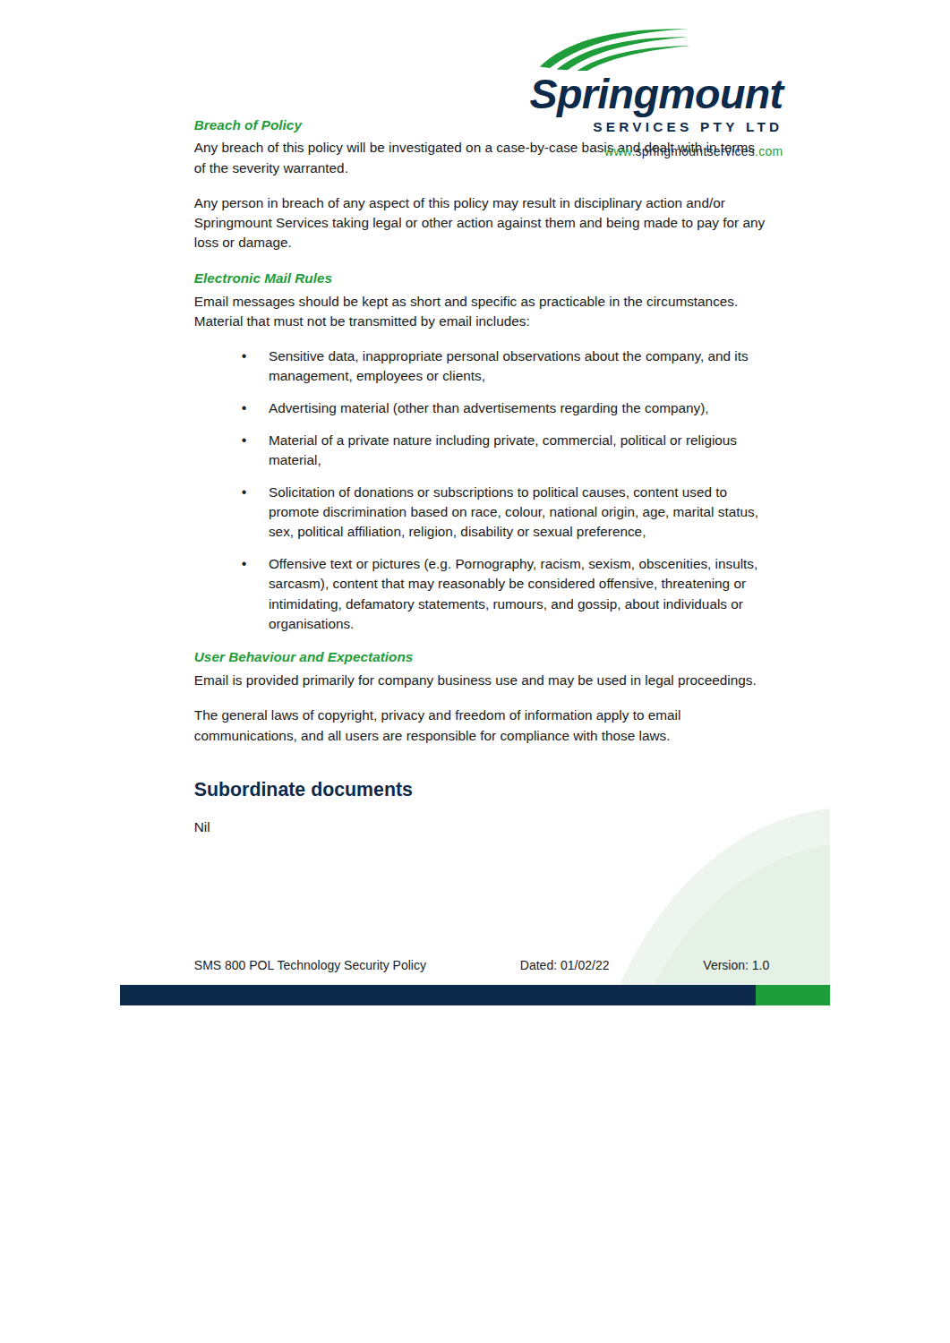Springmount
SERVICES PTY LTD
www. springmountservices.com
Breach of Policy
Any breach of this policy will be investigated on a case-by-case basis and dealt with in terms of the severity warranted.
Any person in breach of any aspect of this policy may result in disciplinary action and/or Springmount Services taking legal or other action against them and being made to pay for any loss or damage.
Electronic Mail Rules
Email messages should be kept as short and specific as practicable in the circumstances. Material that must not be transmitted by email includes:
Sensitive data, inappropriate personal observations about the company, and its management, employees or clients,
Advertising material (other than advertisements regarding the company),
Material of a private nature including private, commercial, political or religious material,
Solicitation of donations or subscriptions to political causes, content used to promote discrimination based on race, colour, national origin, age, marital status, sex, political affiliation, religion, disability or sexual preference,
Offensive text or pictures (e.g. Pornography, racism, sexism, obscenities, insults, sarcasm), content that may reasonably be considered offensive, threatening or intimidating, defamatory statements, rumours, and gossip, about individuals or organisations.
User Behaviour and Expectations
Email is provided primarily for company business use and may be used in legal proceedings.
The general laws of copyright, privacy and freedom of information apply to email communications, and all users are responsible for compliance with those laws.
Subordinate documents
Nil
SMS 800 POL Technology Security Policy Dated: 01/02/22 Version: 1.0